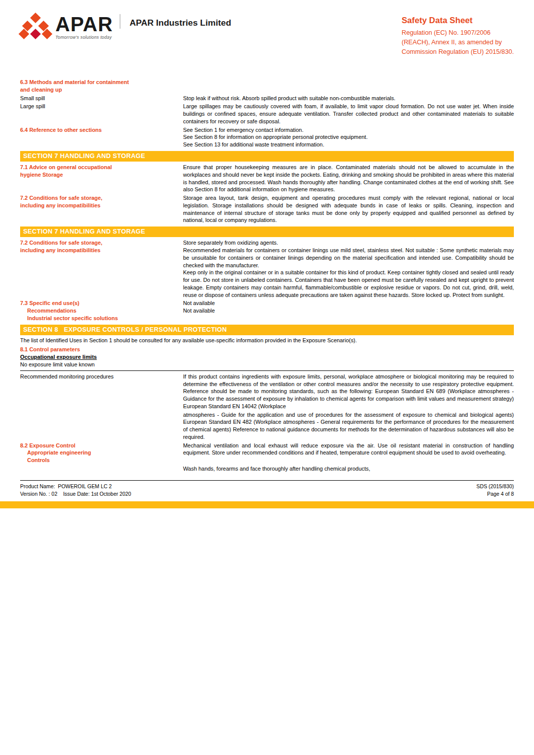APAR
Tomorrow's solutions today
APAR Industries Limited
Safety Data Sheet Regulation (EC) No. 1907/2006
(REACH), Annex II, as amended by
Commission Regulation (EU) 2015/830.
| 6.3 Methods and material for containment and cleaning up | |
| Small spill | Stop leak if without risk. Absorb spilled product with suitable non-combustible materials. |
| Large spill | Large spillages may be cautiously covered with foam, if available, to limit vapor cloud formation. Do not use water jet. When inside buildings or confined spaces, ensure adequate ventilation. Transfer collected product and other contaminated materials to suitable containers for recovery or safe disposal. |
| 6.4 Reference to other sections | See Section 1 for emergency contact information. See Section 8 for information on appropriate personal protective equipment. See Section 13 for additional waste treatment information. |
SECTION 7 HANDLING AND STORAGE
| 7.1 Advice on general occupational hygiene Storage | Ensure that proper housekeeping measures are in place. Contaminated materials should not be allowed to accumulate in the workplaces and should never be kept inside the pockets. Eating, drinking and smoking should be prohibited in areas where this material is handled, stored and processed. Wash hands thoroughly after handling. Change contaminated clothes at the end of working shift. See also Section 8 for additional information on hygiene measures. |
| 7.2 Conditions for safe storage, including any incompatibilities | Storage area layout, tank design, equipment and operating procedures must comply with the relevant regional, national or local legislation. Storage installations should be designed with adequate bunds in case of leaks or spills. Cleaning, inspection and maintenance of internal structure of storage tanks must be done only by properly equipped and qualified personnel as defined by national, local or company regulations. |
SECTION 7 HANDLING AND STORAGE
| 7.2 Conditions for safe storage, including any incompatibilities | Store separately from oxidizing agents. Recommended materials for containers or container linings use mild steel, stainless steel. Not suitable : Some synthetic materials may be unsuitable for containers or container linings depending on the material specification and intended use. Compatibility should be checked with the manufacturer. Keep only in the original container or in a suitable container for this kind of product. Keep container tightly closed and sealed until ready for use. Do not store in unlabeled containers. Containers that have been opened must be carefully resealed and kept upright to prevent leakage. Empty containers may contain harmful, flammable/combustible or explosive residue or vapors. Do not cut, grind, drill, weld, reuse or dispose of containers unless adequate precautions are taken against these hazards. Store locked up. Protect from sunlight. |
| 7.3 Specific end use(s) Recommendations Industrial sector specific solutions | Not available Not available |
SECTION 8 EXPOSURE CONTROLS / PERSONAL PROTECTION
The list of Identified Uses in Section 1 should be consulted for any available use-specific information provided in the Exposure Scenario(s).
8.1 Control parameters
Occupational exposure limits
No exposure limit value known
| Recommended monitoring procedures | If this product contains ingredients with exposure limits, personal, workplace atmosphere or biological monitoring may be required to determine the effectiveness of the ventilation or other control measures and/or the necessity to use respiratory protective equipment. Reference should be made to monitoring standards, such as the following: European Standard EN 689 (Workplace atmospheres - Guidance for the assessment of exposure by inhalation to chemical agents for comparison with limit values and measurement strategy) European Standard EN 14042 (Workplace |
| | atmospheres - Guide for the application and use of procedures for the assessment of exposure to chemical and biological agents) European Standard EN 482 (Workplace atmospheres - General requirements for the performance of procedures for the measurement of chemical agents) Reference to national guidance documents for methods for the determination of hazardous substances will also be required. |
| 8.2 Exposure Control Appropriate engineering Controls | Mechanical ventilation and local exhaust will reduce exposure via the air. Use oil resistant material in construction of handling equipment. Store under recommended conditions and if heated, temperature control equipment should be used to avoid overheating. |
| | Wash hands, forearms and face thoroughly after handling chemical products, |
Product Name: POWEROIL GEM LC 2
Version No. : 02 Issue Date: 1st October 2020
SDS (2015/830)
Page 4 of 8